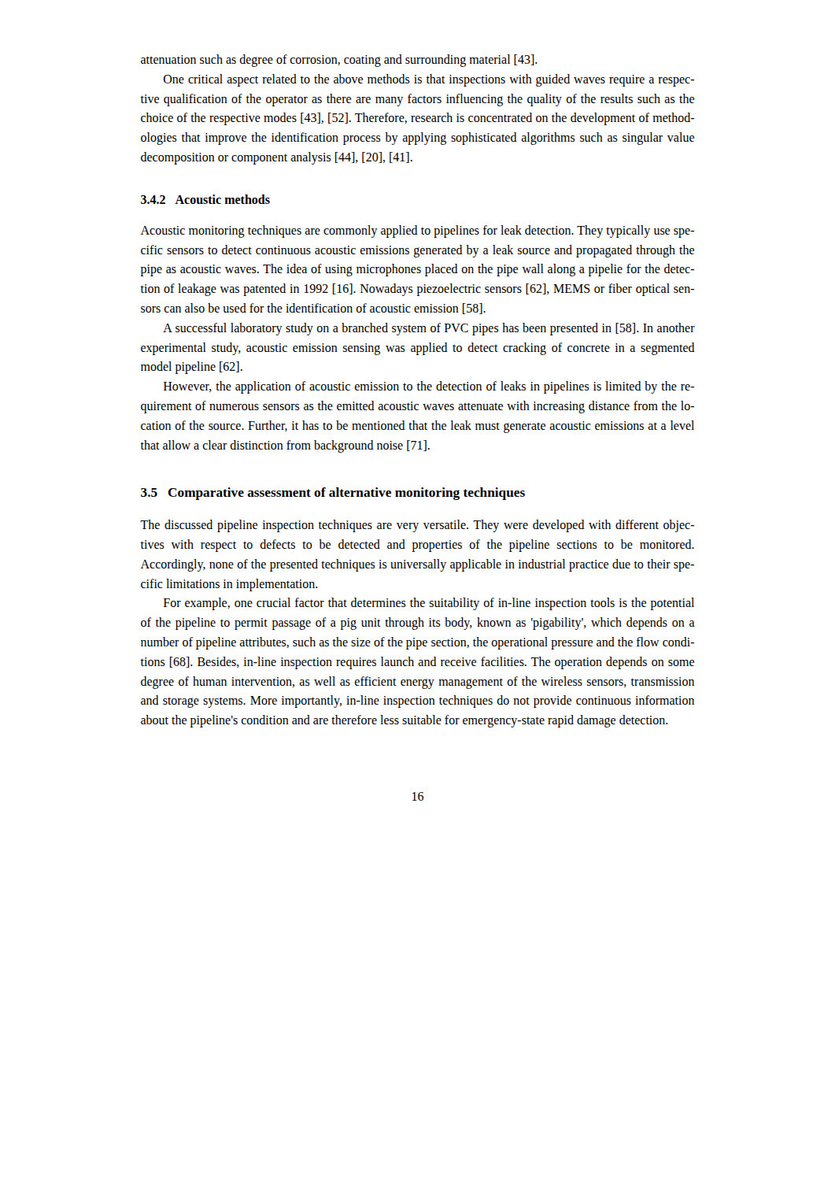attenuation such as degree of corrosion, coating and surrounding material [43].
One critical aspect related to the above methods is that inspections with guided waves require a respective qualification of the operator as there are many factors influencing the quality of the results such as the choice of the respective modes [43], [52]. Therefore, research is concentrated on the development of methodologies that improve the identification process by applying sophisticated algorithms such as singular value decomposition or component analysis [44], [20], [41].
3.4.2 Acoustic methods
Acoustic monitoring techniques are commonly applied to pipelines for leak detection. They typically use specific sensors to detect continuous acoustic emissions generated by a leak source and propagated through the pipe as acoustic waves. The idea of using microphones placed on the pipe wall along a pipelie for the detection of leakage was patented in 1992 [16]. Nowadays piezoelectric sensors [62], MEMS or fiber optical sensors can also be used for the identification of acoustic emission [58].
A successful laboratory study on a branched system of PVC pipes has been presented in [58]. In another experimental study, acoustic emission sensing was applied to detect cracking of concrete in a segmented model pipeline [62].
However, the application of acoustic emission to the detection of leaks in pipelines is limited by the requirement of numerous sensors as the emitted acoustic waves attenuate with increasing distance from the location of the source. Further, it has to be mentioned that the leak must generate acoustic emissions at a level that allow a clear distinction from background noise [71].
3.5 Comparative assessment of alternative monitoring techniques
The discussed pipeline inspection techniques are very versatile. They were developed with different objectives with respect to defects to be detected and properties of the pipeline sections to be monitored. Accordingly, none of the presented techniques is universally applicable in industrial practice due to their specific limitations in implementation.
For example, one crucial factor that determines the suitability of in-line inspection tools is the potential of the pipeline to permit passage of a pig unit through its body, known as 'pigability', which depends on a number of pipeline attributes, such as the size of the pipe section, the operational pressure and the flow conditions [68]. Besides, in-line inspection requires launch and receive facilities. The operation depends on some degree of human intervention, as well as efficient energy management of the wireless sensors, transmission and storage systems. More importantly, in-line inspection techniques do not provide continuous information about the pipeline's condition and are therefore less suitable for emergency-state rapid damage detection.
16